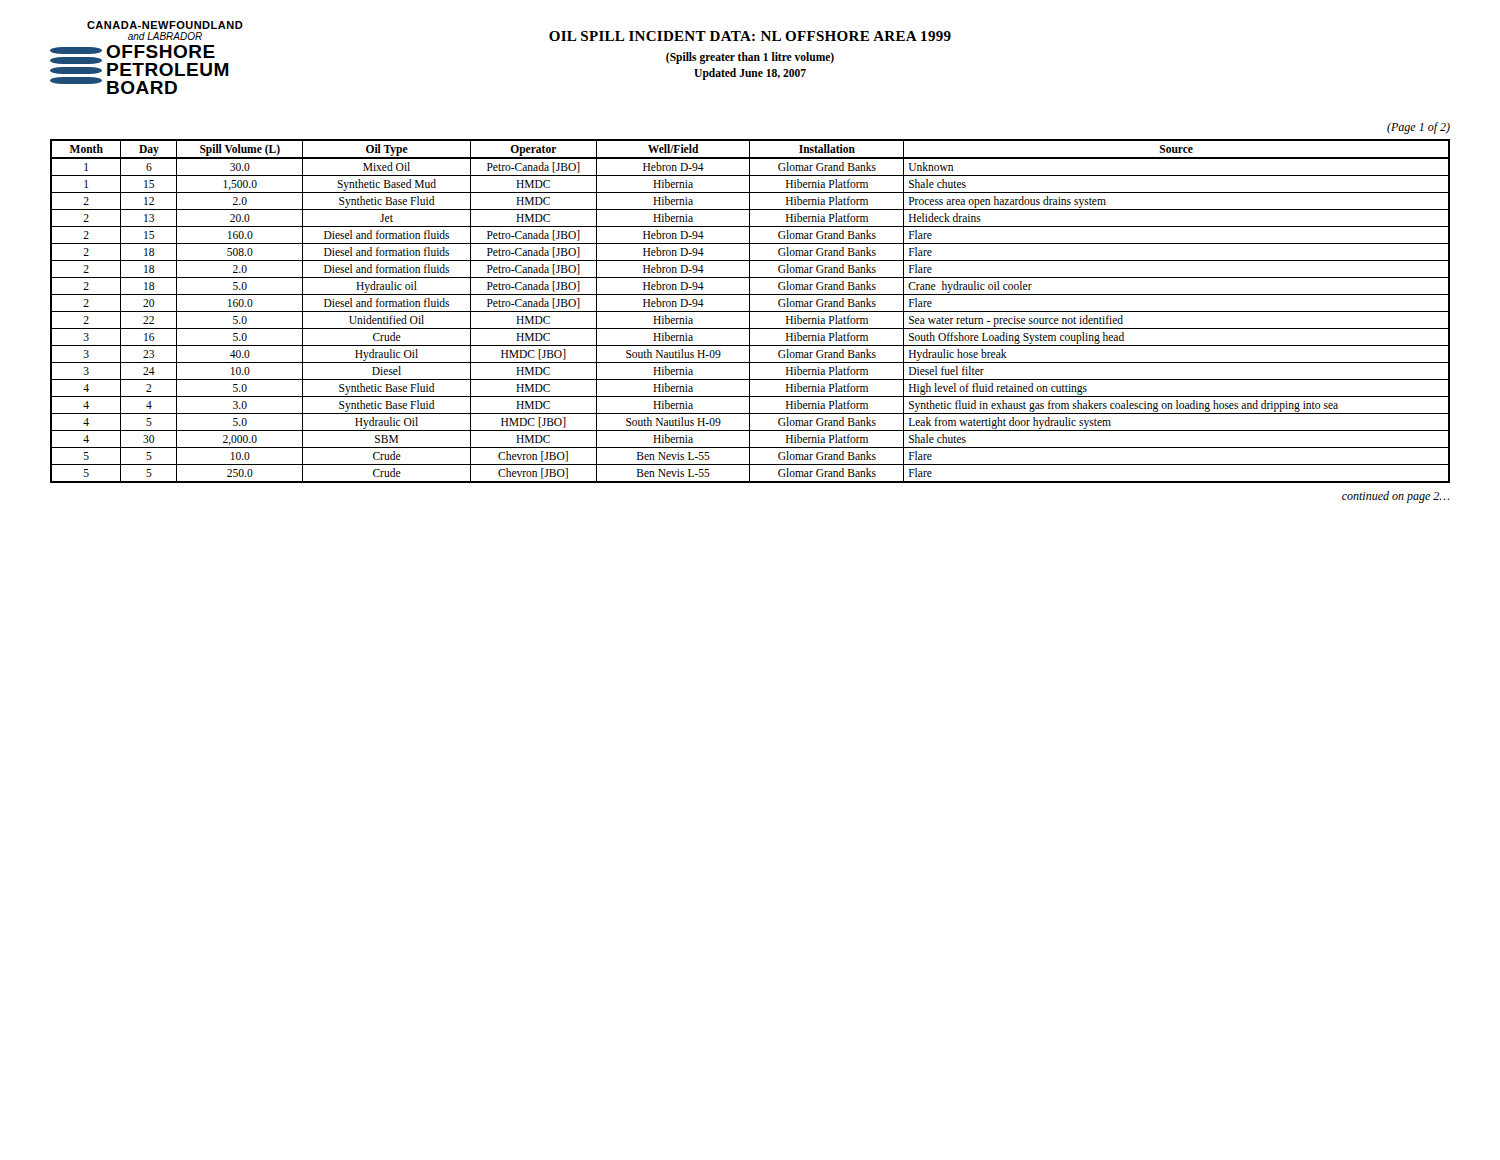CANADA-NEWFOUNDLAND
and LABRADOR
OFFSHORE
PETROLEUM
BOARD
OIL SPILL INCIDENT DATA: NL OFFSHORE AREA 1999
(Spills greater than 1 litre volume)
Updated June 18, 2007
(Page 1 of 2)
| Month | Day | Spill Volume (L) | Oil Type | Operator | Well/Field | Installation | Source |
| --- | --- | --- | --- | --- | --- | --- | --- |
| 1 | 6 | 30.0 | Mixed Oil | Petro-Canada [JBO] | Hebron D-94 | Glomar Grand Banks | Unknown |
| 1 | 15 | 1,500.0 | Synthetic Based Mud | HMDC | Hibernia | Hibernia Platform | Shale chutes |
| 2 | 12 | 2.0 | Synthetic Base Fluid | HMDC | Hibernia | Hibernia Platform | Process area open hazardous drains system |
| 2 | 13 | 20.0 | Jet | HMDC | Hibernia | Hibernia Platform | Helideck drains |
| 2 | 15 | 160.0 | Diesel and formation fluids | Petro-Canada [JBO] | Hebron D-94 | Glomar Grand Banks | Flare |
| 2 | 18 | 508.0 | Diesel and formation fluids | Petro-Canada [JBO] | Hebron D-94 | Glomar Grand Banks | Flare |
| 2 | 18 | 2.0 | Diesel and formation fluids | Petro-Canada [JBO] | Hebron D-94 | Glomar Grand Banks | Flare |
| 2 | 18 | 5.0 | Hydraulic oil | Petro-Canada [JBO] | Hebron D-94 | Glomar Grand Banks | Crane hydraulic oil cooler |
| 2 | 20 | 160.0 | Diesel and formation fluids | Petro-Canada [JBO] | Hebron D-94 | Glomar Grand Banks | Flare |
| 2 | 22 | 5.0 | Unidentified Oil | HMDC | Hibernia | Hibernia Platform | Sea water return - precise source not identified |
| 3 | 16 | 5.0 | Crude | HMDC | Hibernia | Hibernia Platform | South Offshore Loading System coupling head |
| 3 | 23 | 40.0 | Hydraulic Oil | HMDC [JBO] | South Nautilus H-09 | Glomar Grand Banks | Hydraulic hose break |
| 3 | 24 | 10.0 | Diesel | HMDC | Hibernia | Hibernia Platform | Diesel fuel filter |
| 4 | 2 | 5.0 | Synthetic Base Fluid | HMDC | Hibernia | Hibernia Platform | High level of fluid retained on cuttings |
| 4 | 4 | 3.0 | Synthetic Base Fluid | HMDC | Hibernia | Hibernia Platform | Synthetic fluid in exhaust gas from shakers coalescing on loading hoses and dripping into sea |
| 4 | 5 | 5.0 | Hydraulic Oil | HMDC [JBO] | South Nautilus H-09 | Glomar Grand Banks | Leak from watertight door hydraulic system |
| 4 | 30 | 2,000.0 | SBM | HMDC | Hibernia | Hibernia Platform | Shale chutes |
| 5 | 5 | 10.0 | Crude | Chevron [JBO] | Ben Nevis L-55 | Glomar Grand Banks | Flare |
| 5 | 5 | 250.0 | Crude | Chevron [JBO] | Ben Nevis L-55 | Glomar Grand Banks | Flare |
continued on page 2…